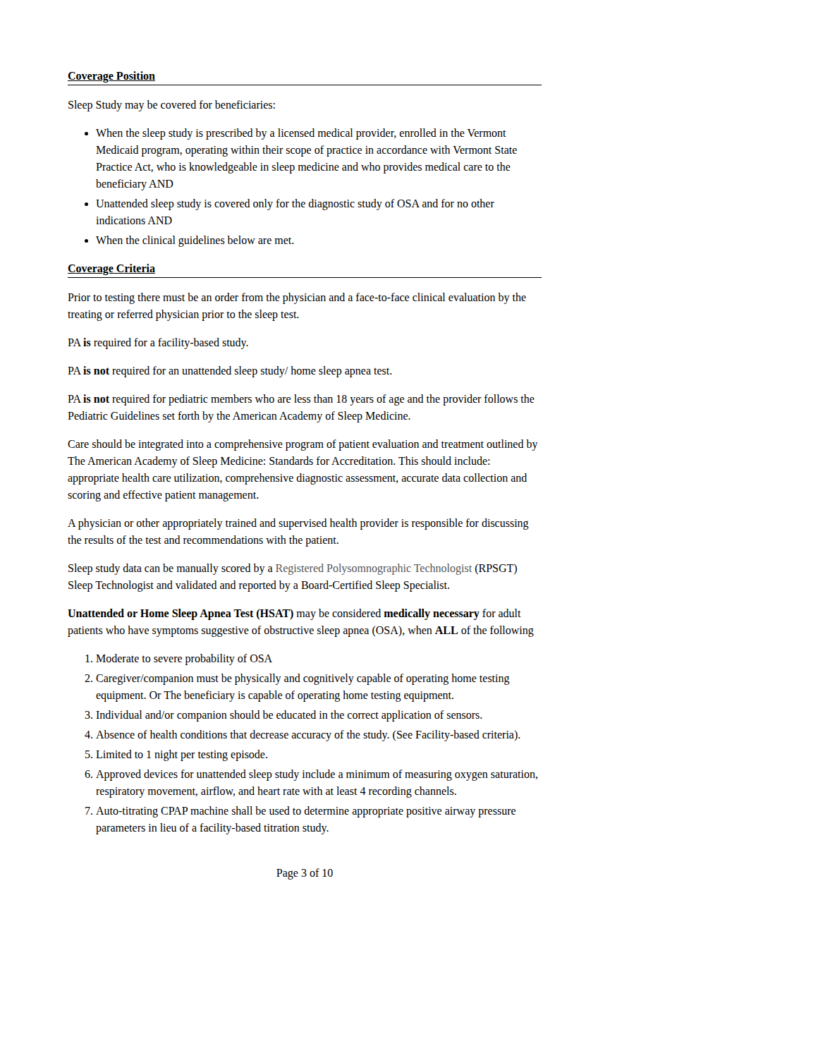Coverage Position
Sleep Study may be covered for beneficiaries:
When the sleep study is prescribed by a licensed medical provider, enrolled in the Vermont Medicaid program, operating within their scope of practice in accordance with Vermont State Practice Act, who is knowledgeable in sleep medicine and who provides medical care to the beneficiary AND
Unattended sleep study is covered only for the diagnostic study of OSA and for no other indications AND
When the clinical guidelines below are met.
Coverage Criteria
Prior to testing there must be an order from the physician and a face-to-face clinical evaluation by the treating or referred physician prior to the sleep test.
PA is required for a facility-based study.
PA is not required for an unattended sleep study/ home sleep apnea test.
PA is not required for pediatric members who are less than 18 years of age and the provider follows the Pediatric Guidelines set forth by the American Academy of Sleep Medicine.
Care should be integrated into a comprehensive program of patient evaluation and treatment outlined by The American Academy of Sleep Medicine: Standards for Accreditation. This should include: appropriate health care utilization, comprehensive diagnostic assessment, accurate data collection and scoring and effective patient management.
A physician or other appropriately trained and supervised health provider is responsible for discussing the results of the test and recommendations with the patient.
Sleep study data can be manually scored by a Registered Polysomnographic Technologist (RPSGT) Sleep Technologist and validated and reported by a Board-Certified Sleep Specialist.
Unattended or Home Sleep Apnea Test (HSAT) may be considered medically necessary for adult patients who have symptoms suggestive of obstructive sleep apnea (OSA), when ALL of the following
Moderate to severe probability of OSA
Caregiver/companion must be physically and cognitively capable of operating home testing equipment. Or The beneficiary is capable of operating home testing equipment.
Individual and/or companion should be educated in the correct application of sensors.
Absence of health conditions that decrease accuracy of the study. (See Facility-based criteria).
Limited to 1 night per testing episode.
Approved devices for unattended sleep study include a minimum of measuring oxygen saturation, respiratory movement, airflow, and heart rate with at least 4 recording channels.
Auto-titrating CPAP machine shall be used to determine appropriate positive airway pressure parameters in lieu of a facility-based titration study.
Page 3 of 10